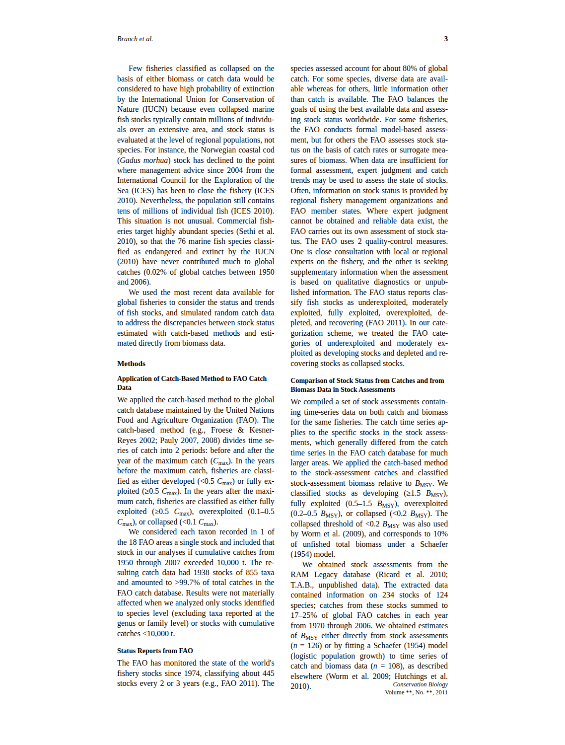Branch et al. 3
Few fisheries classified as collapsed on the basis of either biomass or catch data would be considered to have high probability of extinction by the International Union for Conservation of Nature (IUCN) because even collapsed marine fish stocks typically contain millions of individuals over an extensive area, and stock status is evaluated at the level of regional populations, not species. For instance, the Norwegian coastal cod (Gadus morhua) stock has declined to the point where management advice since 2004 from the International Council for the Exploration of the Sea (ICES) has been to close the fishery (ICES 2010). Nevertheless, the population still contains tens of millions of individual fish (ICES 2010). This situation is not unusual. Commercial fisheries target highly abundant species (Sethi et al. 2010), so that the 76 marine fish species classified as endangered and extinct by the IUCN (2010) have never contributed much to global catches (0.02% of global catches between 1950 and 2006).
We used the most recent data available for global fisheries to consider the status and trends of fish stocks, and simulated random catch data to address the discrepancies between stock status estimated with catch-based methods and estimated directly from biomass data.
Methods
Application of Catch-Based Method to FAO Catch Data
We applied the catch-based method to the global catch database maintained by the United Nations Food and Agriculture Organization (FAO). The catch-based method (e.g., Froese & Kesner-Reyes 2002; Pauly 2007, 2008) divides time series of catch into 2 periods: before and after the year of the maximum catch (Cmax). In the years before the maximum catch, fisheries are classified as either developed (<0.5 Cmax) or fully exploited (≥0.5 Cmax). In the years after the maximum catch, fisheries are classified as either fully exploited (≥0.5 Cmax), overexploited (0.1–0.5 Cmax), or collapsed (<0.1 Cmax).
We considered each taxon recorded in 1 of the 18 FAO areas a single stock and included that stock in our analyses if cumulative catches from 1950 through 2007 exceeded 10,000 t. The resulting catch data had 1938 stocks of 855 taxa and amounted to >99.7% of total catches in the FAO catch database. Results were not materially affected when we analyzed only stocks identified to species level (excluding taxa reported at the genus or family level) or stocks with cumulative catches <10,000 t.
Status Reports from FAO
The FAO has monitored the state of the world's fishery stocks since 1974, classifying about 445 stocks every 2 or 3 years (e.g., FAO 2011). The species assessed account for about 80% of global catch. For some species, diverse data are available whereas for others, little information other than catch is available. The FAO balances the goals of using the best available data and assessing stock status worldwide. For some fisheries, the FAO conducts formal model-based assessment, but for others the FAO assesses stock status on the basis of catch rates or surrogate measures of biomass. When data are insufficient for formal assessment, expert judgment and catch trends may be used to assess the state of stocks. Often, information on stock status is provided by regional fishery management organizations and FAO member states. Where expert judgment cannot be obtained and reliable data exist, the FAO carries out its own assessment of stock status. The FAO uses 2 quality-control measures. One is close consultation with local or regional experts on the fishery, and the other is seeking supplementary information when the assessment is based on qualitative diagnostics or unpublished information. The FAO status reports classify fish stocks as underexploited, moderately exploited, fully exploited, overexploited, depleted, and recovering (FAO 2011). In our categorization scheme, we treated the FAO categories of underexploited and moderately exploited as developing stocks and depleted and recovering stocks as collapsed stocks.
Comparison of Stock Status from Catches and from Biomass Data in Stock Assessments
We compiled a set of stock assessments containing time-series data on both catch and biomass for the same fisheries. The catch time series applies to the specific stocks in the stock assessments, which generally differed from the catch time series in the FAO catch database for much larger areas. We applied the catch-based method to the stock-assessment catches and classified stock-assessment biomass relative to BMSY. We classified stocks as developing (≥1.5 BMSY), fully exploited (0.5–1.5 BMSY), overexploited (0.2–0.5 BMSY), or collapsed (<0.2 BMSY). The collapsed threshold of <0.2 BMSY was also used by Worm et al. (2009), and corresponds to 10% of unfished total biomass under a Schaefer (1954) model.
We obtained stock assessments from the RAM Legacy database (Ricard et al. 2010; T.A.B., unpublished data). The extracted data contained information on 234 stocks of 124 species; catches from these stocks summed to 17–25% of global FAO catches in each year from 1970 through 2006. We obtained estimates of BMSY either directly from stock assessments (n = 126) or by fitting a Schaefer (1954) model (logistic population growth) to time series of catch and biomass data (n = 108), as described elsewhere (Worm et al. 2009; Hutchings et al. 2010).
Conservation Biology
Volume **, No. **, 2011